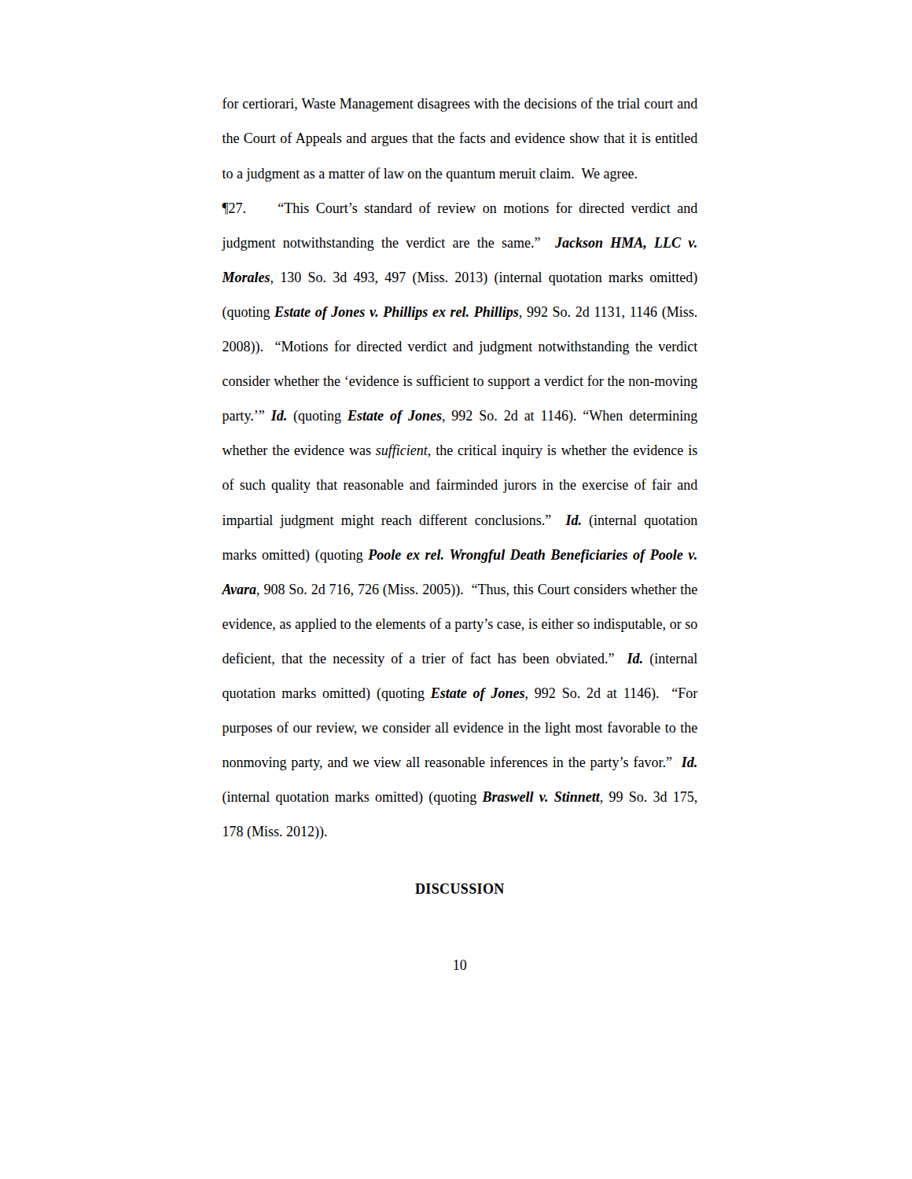for certiorari, Waste Management disagrees with the decisions of the trial court and the Court of Appeals and argues that the facts and evidence show that it is entitled to a judgment as a matter of law on the quantum meruit claim. We agree.
¶27. “This Court’s standard of review on motions for directed verdict and judgment notwithstanding the verdict are the same.” Jackson HMA, LLC v. Morales, 130 So. 3d 493, 497 (Miss. 2013) (internal quotation marks omitted) (quoting Estate of Jones v. Phillips ex rel. Phillips, 992 So. 2d 1131, 1146 (Miss. 2008)). “Motions for directed verdict and judgment notwithstanding the verdict consider whether the ‘evidence is sufficient to support a verdict for the non-moving party.’” Id. (quoting Estate of Jones, 992 So. 2d at 1146). “When determining whether the evidence was sufficient, the critical inquiry is whether the evidence is of such quality that reasonable and fairminded jurors in the exercise of fair and impartial judgment might reach different conclusions.” Id. (internal quotation marks omitted) (quoting Poole ex rel. Wrongful Death Beneficiaries of Poole v. Avara, 908 So. 2d 716, 726 (Miss. 2005)). “Thus, this Court considers whether the evidence, as applied to the elements of a party’s case, is either so indisputable, or so deficient, that the necessity of a trier of fact has been obviated.” Id. (internal quotation marks omitted) (quoting Estate of Jones, 992 So. 2d at 1146). “For purposes of our review, we consider all evidence in the light most favorable to the nonmoving party, and we view all reasonable inferences in the party’s favor.” Id. (internal quotation marks omitted) (quoting Braswell v. Stinnett, 99 So. 3d 175, 178 (Miss. 2012)).
DISCUSSION
10